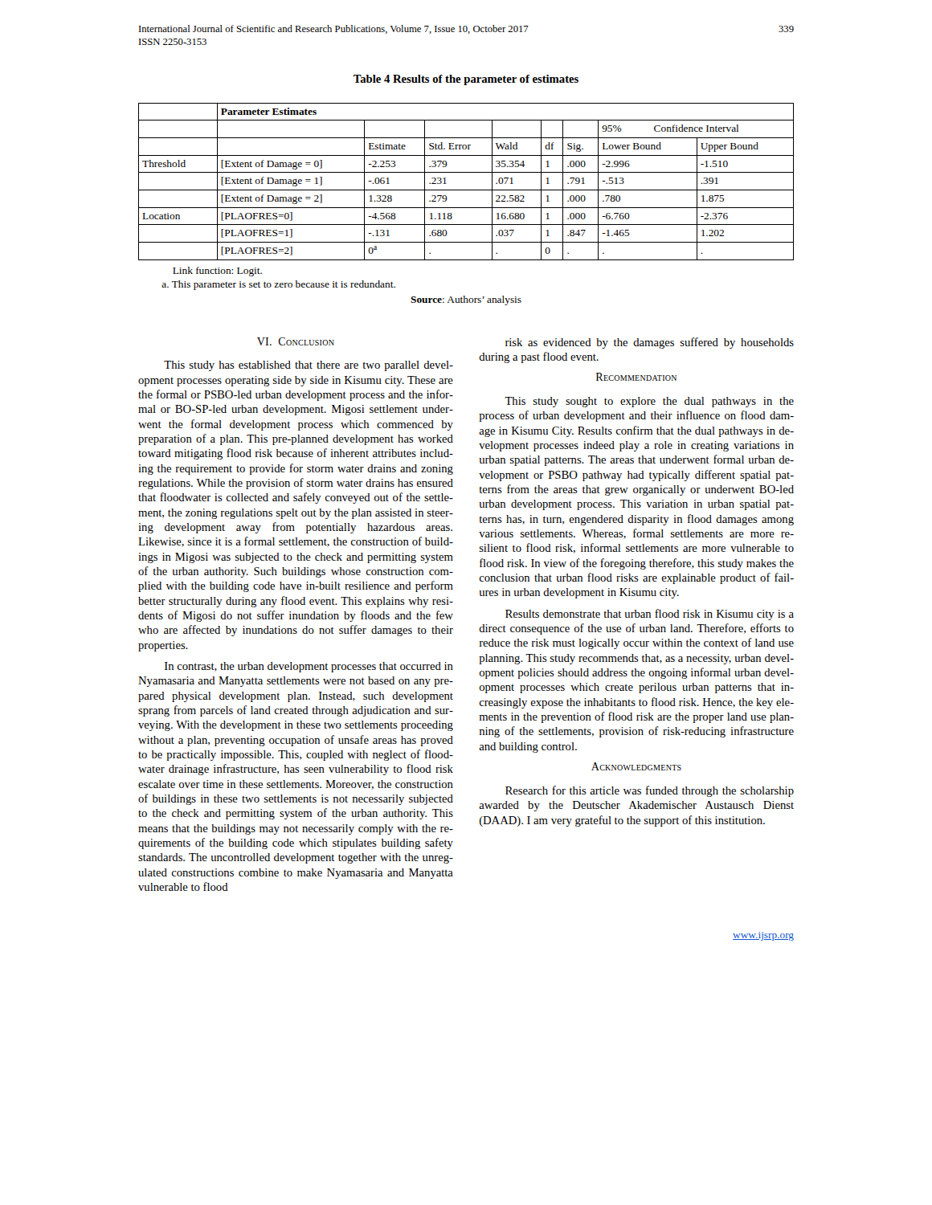International Journal of Scientific and Research Publications, Volume 7, Issue 10, October 2017
ISSN 2250-3153
339
Table 4 Results of the parameter of estimates
| | Parameter Estimates |
| | | | | | | | 95% Confidence Interval |
| | | Estimate | Std. Error | Wald | df | Sig. | Lower Bound | Upper Bound |
| Threshold | [Extent of Damage = 0] | -2.253 | .379 | 35.354 | 1 | .000 | -2.996 | -1.510 |
| | [Extent of Damage = 1] | -.061 | .231 | .071 | 1 | .791 | -.513 | .391 |
| | [Extent of Damage = 2] | 1.328 | .279 | 22.582 | 1 | .000 | .780 | 1.875 |
| Location | [PLAOFRES=0] | -4.568 | 1.118 | 16.680 | 1 | .000 | -6.760 | -2.376 |
| | [PLAOFRES=1] | -.131 | .680 | .037 | 1 | .847 | -1.465 | 1.202 |
| | [PLAOFRES=2] | 0 a | . | . | 0 | . | . | . |
Link function: Logit.
a. This parameter is set to zero because it is redundant.
Source: Authors’ analysis
VI. Conclusion
This study has established that there are two parallel development processes operating side by side in Kisumu city. These are the formal or PSBO-led urban development process and the informal or BO-SP-led urban development. Migosi settlement underwent the formal development process which commenced by preparation of a plan. This pre-planned development has worked toward mitigating flood risk because of inherent attributes including the requirement to provide for storm water drains and zoning regulations. While the provision of storm water drains has ensured that floodwater is collected and safely conveyed out of the settlement, the zoning regulations spelt out by the plan assisted in steering development away from potentially hazardous areas. Likewise, since it is a formal settlement, the construction of buildings in Migosi was subjected to the check and permitting system of the urban authority. Such buildings whose construction complied with the building code have in-built resilience and perform better structurally during any flood event. This explains why residents of Migosi do not suffer inundation by floods and the few who are affected by inundations do not suffer damages to their properties.
In contrast, the urban development processes that occurred in Nyamasaria and Manyatta settlements were not based on any prepared physical development plan. Instead, such development sprang from parcels of land created through adjudication and surveying. With the development in these two settlements proceeding without a plan, preventing occupation of unsafe areas has proved to be practically impossible. This, coupled with neglect of floodwater drainage infrastructure, has seen vulnerability to flood risk escalate over time in these settlements. Moreover, the construction of buildings in these two settlements is not necessarily subjected to the check and permitting system of the urban authority. This means that the buildings may not necessarily comply with the requirements of the building code which stipulates building safety standards. The uncontrolled development together with the unregulated constructions combine to make Nyamasaria and Manyatta vulnerable to flood
risk as evidenced by the damages suffered by households during a past flood event.
Recommendation
This study sought to explore the dual pathways in the process of urban development and their influence on flood damage in Kisumu City. Results confirm that the dual pathways in development processes indeed play a role in creating variations in urban spatial patterns. The areas that underwent formal urban development or PSBO pathway had typically different spatial patterns from the areas that grew organically or underwent BO-led urban development process. This variation in urban spatial patterns has, in turn, engendered disparity in flood damages among various settlements. Whereas, formal settlements are more resilient to flood risk, informal settlements are more vulnerable to flood risk. In view of the foregoing therefore, this study makes the conclusion that urban flood risks are explainable product of failures in urban development in Kisumu city.
Results demonstrate that urban flood risk in Kisumu city is a direct consequence of the use of urban land. Therefore, efforts to reduce the risk must logically occur within the context of land use planning. This study recommends that, as a necessity, urban development policies should address the ongoing informal urban development processes which create perilous urban patterns that increasingly expose the inhabitants to flood risk. Hence, the key elements in the prevention of flood risk are the proper land use planning of the settlements, provision of risk-reducing infrastructure and building control.
Acknowledgments
Research for this article was funded through the scholarship awarded by the Deutscher Akademischer Austausch Dienst (DAAD). I am very grateful to the support of this institution.
www.ijsrp.org